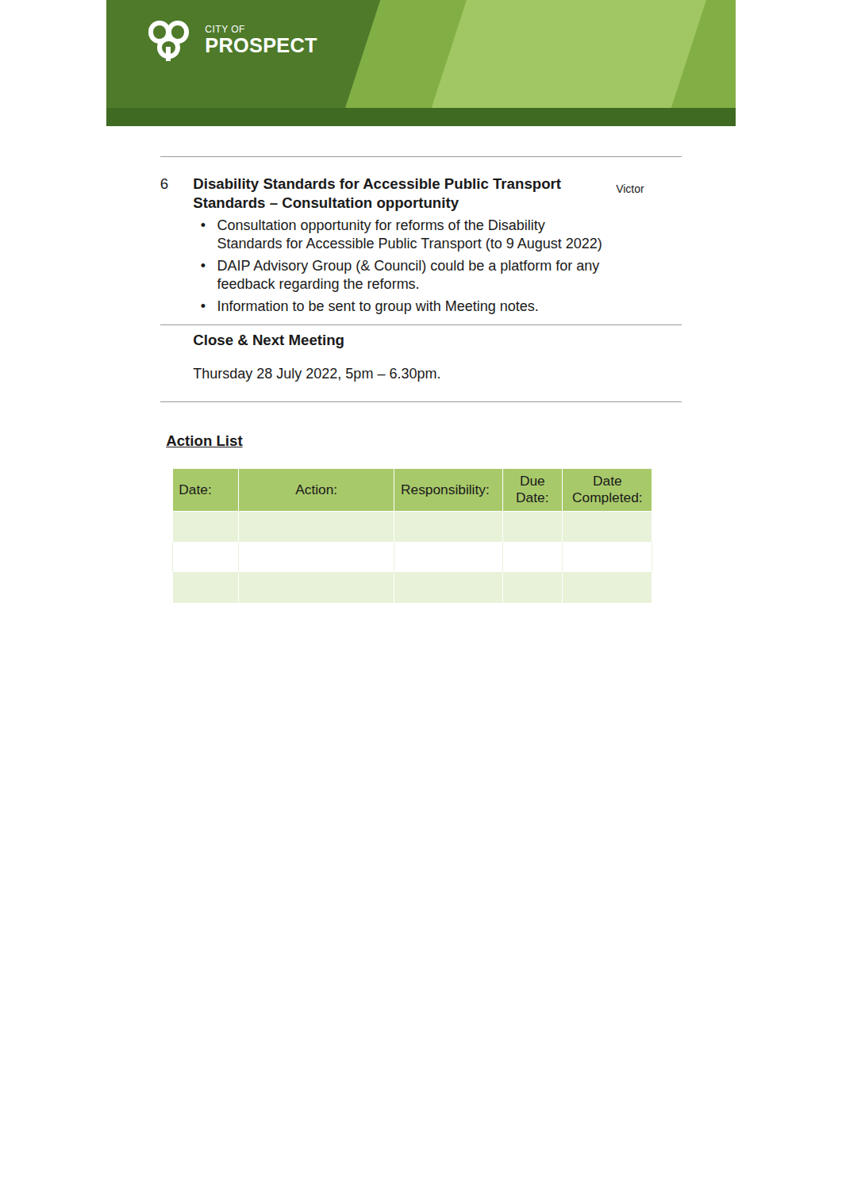CITY OF PROSPECT
6
Disability Standards for Accessible Public Transport Standards – Consultation opportunity
Consultation opportunity for reforms of the Disability Standards for Accessible Public Transport (to 9 August 2022)
DAIP Advisory Group (& Council) could be a platform for any feedback regarding the reforms.
Information to be sent to group with Meeting notes.
Victor
Close & Next Meeting
Thursday 28 July 2022, 5pm – 6.30pm.
Action List
| Date: | Action: | Responsibility: | Due Date: | Date Completed: |
| --- | --- | --- | --- | --- |